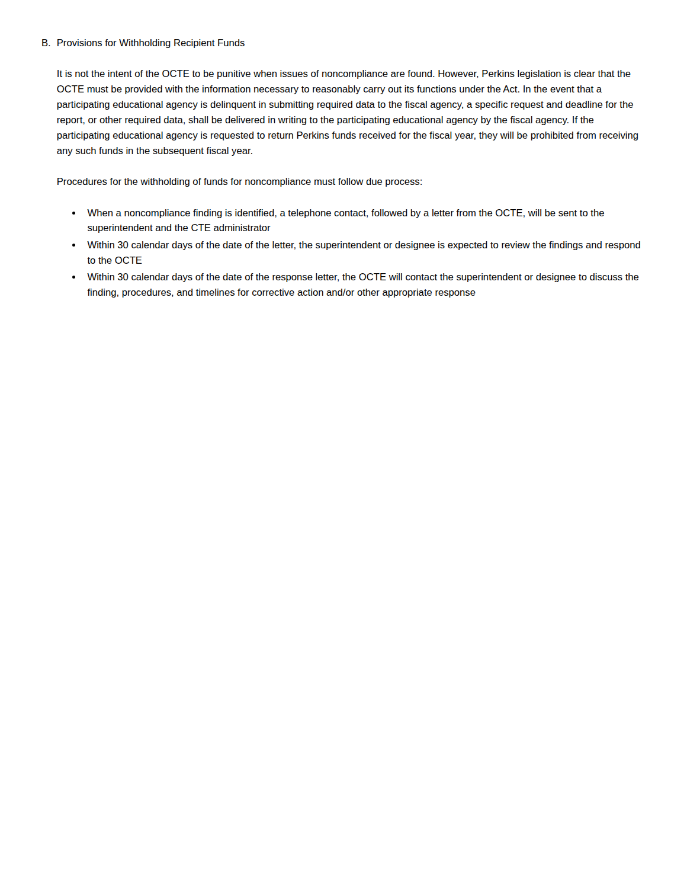B.
Provisions for Withholding Recipient Funds
It is not the intent of the OCTE to be punitive when issues of noncompliance are found. However, Perkins legislation is clear that the OCTE must be provided with the information necessary to reasonably carry out its functions under the Act. In the event that a participating educational agency is delinquent in submitting required data to the fiscal agency, a specific request and deadline for the report, or other required data, shall be delivered in writing to the participating educational agency by the fiscal agency. If the participating educational agency is requested to return Perkins funds received for the fiscal year, they will be prohibited from receiving any such funds in the subsequent fiscal year.
Procedures for the withholding of funds for noncompliance must follow due process:
When a noncompliance finding is identified, a telephone contact, followed by a letter from the OCTE, will be sent to the superintendent and the CTE administrator
Within 30 calendar days of the date of the letter, the superintendent or designee is expected to review the findings and respond to the OCTE
Within 30 calendar days of the date of the response letter, the OCTE will contact the superintendent or designee to discuss the finding, procedures, and timelines for corrective action and/or other appropriate response